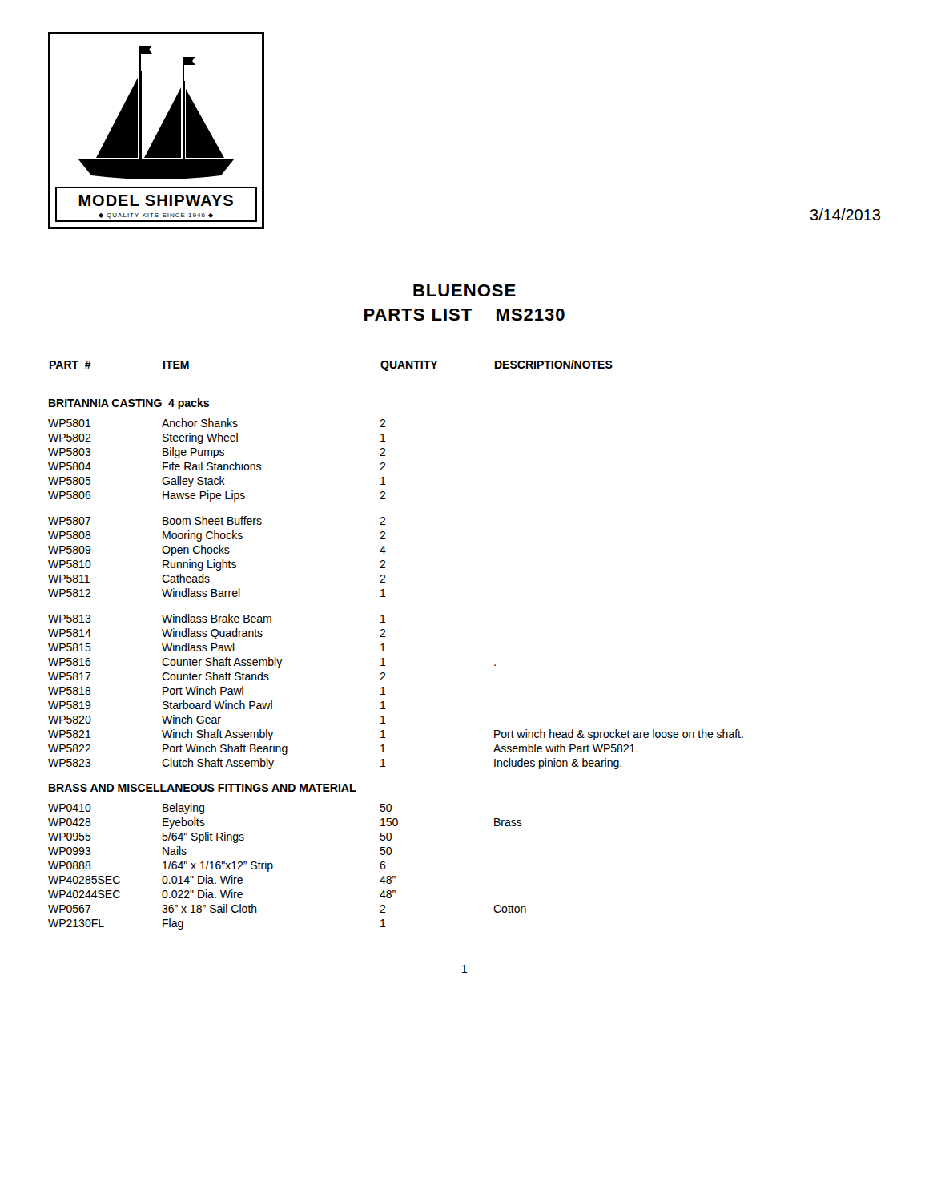MODEL SHIPWAYS
◆ QUALITY KITS SINCE 1946 ◆
3/14/2013
BLUENOSEPARTS LIST MS2130
| PART # | ITEM | QUANTITY | DESCRIPTION/NOTES |
| --- | --- | --- | --- |
| BRITANNIA CASTING 4 packs |
| WP5801 | Anchor Shanks | 2 | |
| WP5802 | Steering Wheel | 1 | |
| WP5803 | Bilge Pumps | 2 | |
| WP5804 | Fife Rail Stanchions | 2 | |
| WP5805 | Galley Stack | 1 | |
| WP5806 | Hawse Pipe Lips | 2 | |
| WP5807 | Boom Sheet Buffers | 2 | |
| WP5808 | Mooring Chocks | 2 | |
| WP5809 | Open Chocks | 4 | |
| WP5810 | Running Lights | 2 | |
| WP5811 | Catheads | 2 | |
| WP5812 | Windlass Barrel | 1 | |
| WP5813 | Windlass Brake Beam | 1 | |
| WP5814 | Windlass Quadrants | 2 | |
| WP5815 | Windlass Pawl | 1 | |
| WP5816 | Counter Shaft Assembly | 1 | . |
| WP5817 | Counter Shaft Stands | 2 | |
| WP5818 | Port Winch Pawl | 1 | |
| WP5819 | Starboard Winch Pawl | 1 | |
| WP5820 | Winch Gear | 1 | |
| WP5821 | Winch Shaft Assembly | 1 | Port winch head & sprocket are loose on the shaft. |
| WP5822 | Port Winch Shaft Bearing | 1 | Assemble with Part WP5821. |
| WP5823 | Clutch Shaft Assembly | 1 | Includes pinion & bearing. |
| BRASS AND MISCELLANEOUS FITTINGS AND MATERIAL |
| WP0410 | Belaying | 50 | |
| WP0428 | Eyebolts | 150 | Brass |
| WP0955 | 5/64" Split Rings | 50 | |
| WP0993 | Nails | 50 | |
| WP0888 | 1/64" x 1/16"x12” Strip | 6 | |
| WP40285SEC | 0.014" Dia. Wire | 48” | |
| WP40244SEC | 0.022" Dia. Wire | 48” | |
| WP0567 | 36” x 18” Sail Cloth | 2 | Cotton |
| WP2130FL | Flag | 1 | |
1